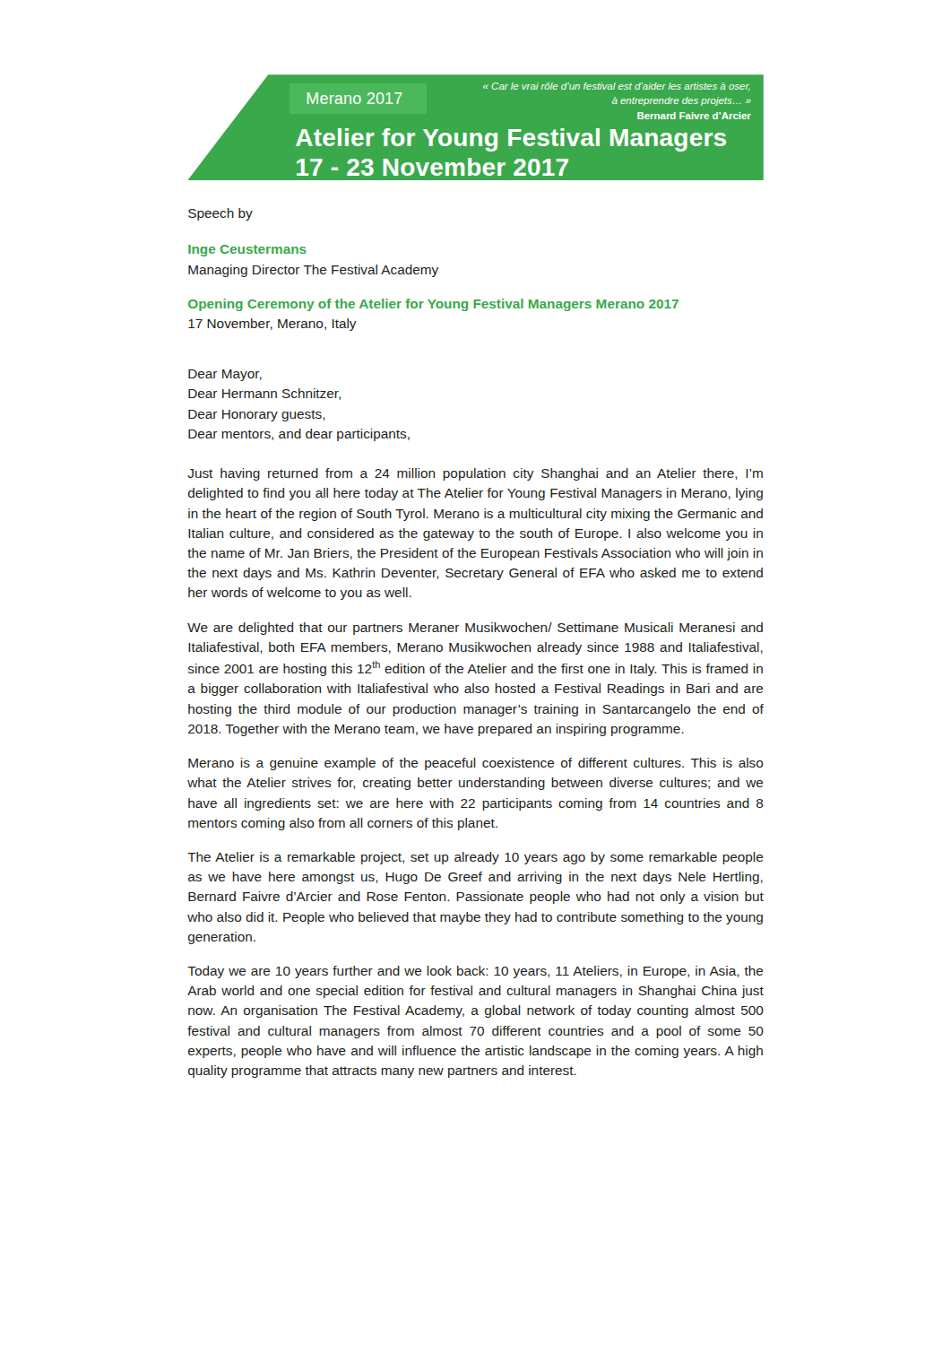« Car le vrai rôle d’un festival est d’aider les artistes à oser, à entreprendre des projets… » Bernard Faivre d’Arcier
Merano 2017
Atelier for Young Festival Managers
17 - 23 November 2017
Speech by
Inge Ceustermans
Managing Director The Festival Academy
Opening Ceremony of the Atelier for Young Festival Managers Merano 2017
17 November, Merano, Italy
Dear Mayor,
Dear Hermann Schnitzer,
Dear Honorary guests,
Dear mentors, and dear participants,
Just having returned from a 24 million population city Shanghai and an Atelier there, I’m delighted to find you all here today at The Atelier for Young Festival Managers in Merano, lying in the heart of the region of South Tyrol. Merano is a multicultural city mixing the Germanic and Italian culture, and considered as the gateway to the south of Europe. I also welcome you in the name of Mr. Jan Briers, the President of the European Festivals Association who will join in the next days and Ms. Kathrin Deventer, Secretary General of EFA who asked me to extend her words of welcome to you as well.
We are delighted that our partners Meraner Musikwochen/ Settimane Musicali Meranesi and Italiafestival, both EFA members, Merano Musikwochen already since 1988 and Italiafestival, since 2001 are hosting this 12th edition of the Atelier and the first one in Italy. This is framed in a bigger collaboration with Italiafestival who also hosted a Festival Readings in Bari and are hosting the third module of our production manager’s training in Santarcangelo the end of 2018. Together with the Merano team, we have prepared an inspiring programme.
Merano is a genuine example of the peaceful coexistence of different cultures. This is also what the Atelier strives for, creating better understanding between diverse cultures; and we have all ingredients set: we are here with 22 participants coming from 14 countries and 8 mentors coming also from all corners of this planet.
The Atelier is a remarkable project, set up already 10 years ago by some remarkable people as we have here amongst us, Hugo De Greef and arriving in the next days Nele Hertling, Bernard Faivre d’Arcier and Rose Fenton. Passionate people who had not only a vision but who also did it. People who believed that maybe they had to contribute something to the young generation.
Today we are 10 years further and we look back: 10 years, 11 Ateliers, in Europe, in Asia, the Arab world and one special edition for festival and cultural managers in Shanghai China just now. An organisation The Festival Academy, a global network of today counting almost 500 festival and cultural managers from almost 70 different countries and a pool of some 50 experts, people who have and will influence the artistic landscape in the coming years. A high quality programme that attracts many new partners and interest.